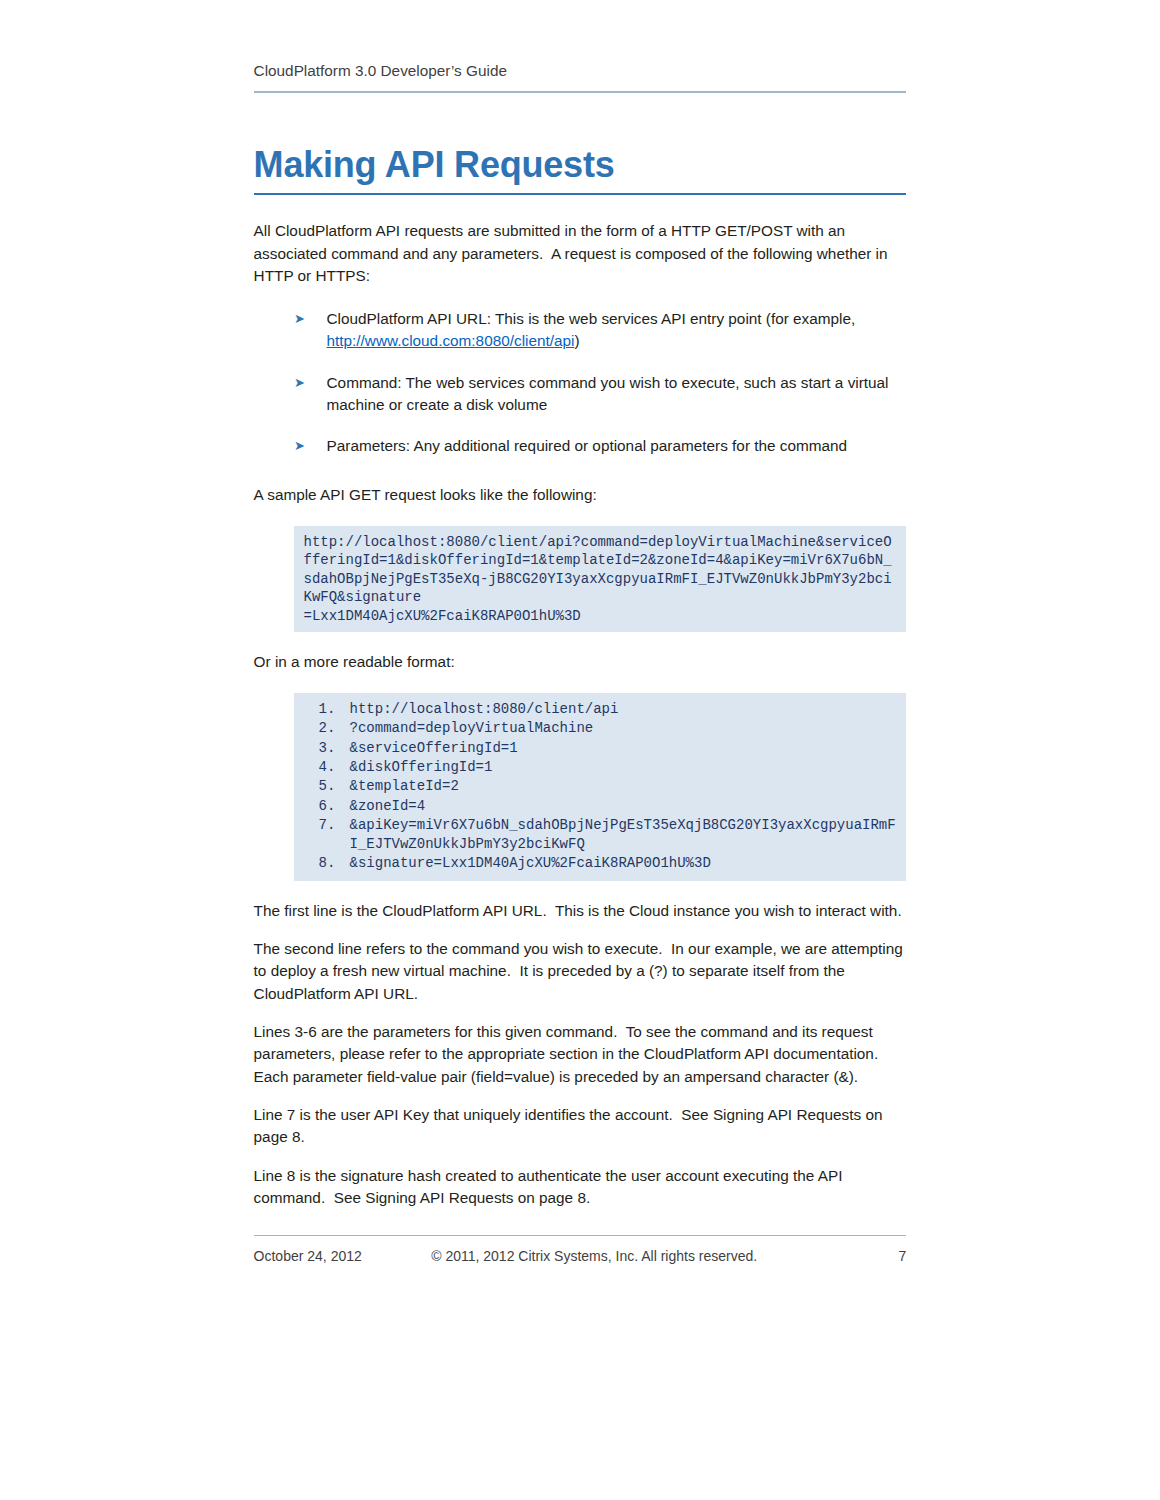CloudPlatform 3.0 Developer’s Guide
Making API Requests
All CloudPlatform API requests are submitted in the form of a HTTP GET/POST with an associated command and any parameters. A request is composed of the following whether in HTTP or HTTPS:
CloudPlatform API URL: This is the web services API entry point (for example, http://www.cloud.com:8080/client/api)
Command: The web services command you wish to execute, such as start a virtual machine or create a disk volume
Parameters: Any additional required or optional parameters for the command
A sample API GET request looks like the following:
http://localhost:8080/client/api?command=deployVirtualMachine&serviceOfferingId=1&diskOfferingId=1&templateId=2&zoneId=4&apiKey=miVr6X7u6bN_sdahOBpjNejPgEsT35eXq-jB8CG20YI3yaxXcgpyuaIRmFI_EJTVwZ0nUkkJbPmY3y2bciKwFQ&signature =Lxx1DM40AjcXU%2FcaiK8RAP0O1hU%3D
Or in a more readable format:
http://localhost:8080/client/api
?command=deployVirtualMachine
&serviceOfferingId=1
&diskOfferingId=1
&templateId=2
&zoneId=4
&apiKey=miVr6X7u6bN_sdahOBpjNejPgEsT35eXqjB8CG20YI3yaxXcgpyuaIRmFI_EJTVwZ0nUkkJbPmY3y2bciKwFQ
&signature=Lxx1DM40AjcXU%2FcaiK8RAP0O1hU%3D
The first line is the CloudPlatform API URL. This is the Cloud instance you wish to interact with.
The second line refers to the command you wish to execute. In our example, we are attempting to deploy a fresh new virtual machine. It is preceded by a (?) to separate itself from the CloudPlatform API URL.
Lines 3-6 are the parameters for this given command. To see the command and its request parameters, please refer to the appropriate section in the CloudPlatform API documentation. Each parameter field-value pair (field=value) is preceded by an ampersand character (&).
Line 7 is the user API Key that uniquely identifies the account. See Signing API Requests on page 8.
Line 8 is the signature hash created to authenticate the user account executing the API command. See Signing API Requests on page 8.
October 24, 2012
© 2011, 2012 Citrix Systems, Inc. All rights reserved.
7